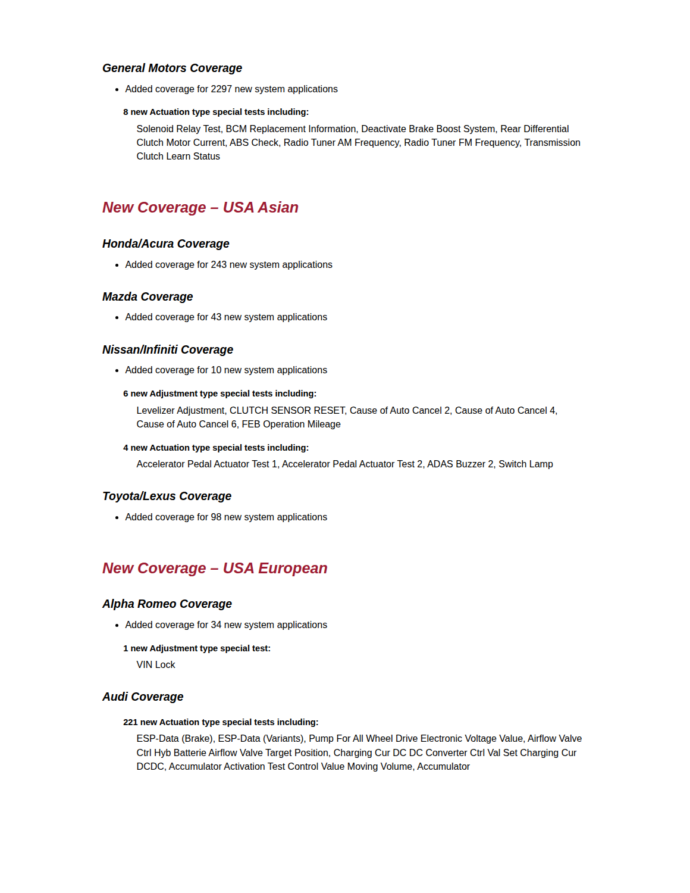General Motors Coverage
Added coverage for 2297 new system applications
8 new Actuation type special tests including:
Solenoid Relay Test, BCM Replacement Information, Deactivate Brake Boost System, Rear Differential Clutch Motor Current, ABS Check, Radio Tuner AM Frequency, Radio Tuner FM Frequency, Transmission Clutch Learn Status
New Coverage – USA Asian
Honda/Acura Coverage
Added coverage for 243 new system applications
Mazda Coverage
Added coverage for 43 new system applications
Nissan/Infiniti Coverage
Added coverage for 10 new system applications
6 new Adjustment type special tests including:
Levelizer Adjustment, CLUTCH SENSOR RESET, Cause of Auto Cancel 2, Cause of Auto Cancel 4, Cause of Auto Cancel 6, FEB Operation Mileage
4 new Actuation type special tests including:
Accelerator Pedal Actuator Test 1, Accelerator Pedal Actuator Test 2, ADAS Buzzer 2, Switch Lamp
Toyota/Lexus Coverage
Added coverage for 98 new system applications
New Coverage – USA European
Alpha Romeo Coverage
Added coverage for 34 new system applications
1 new Adjustment type special test:
VIN Lock
Audi Coverage
221 new Actuation type special tests including:
ESP-Data (Brake), ESP-Data (Variants), Pump For All Wheel Drive Electronic Voltage Value, Airflow Valve Ctrl Hyb Batterie Airflow Valve Target Position, Charging Cur DC DC Converter Ctrl Val Set Charging Cur DCDC, Accumulator Activation Test Control Value Moving Volume, Accumulator